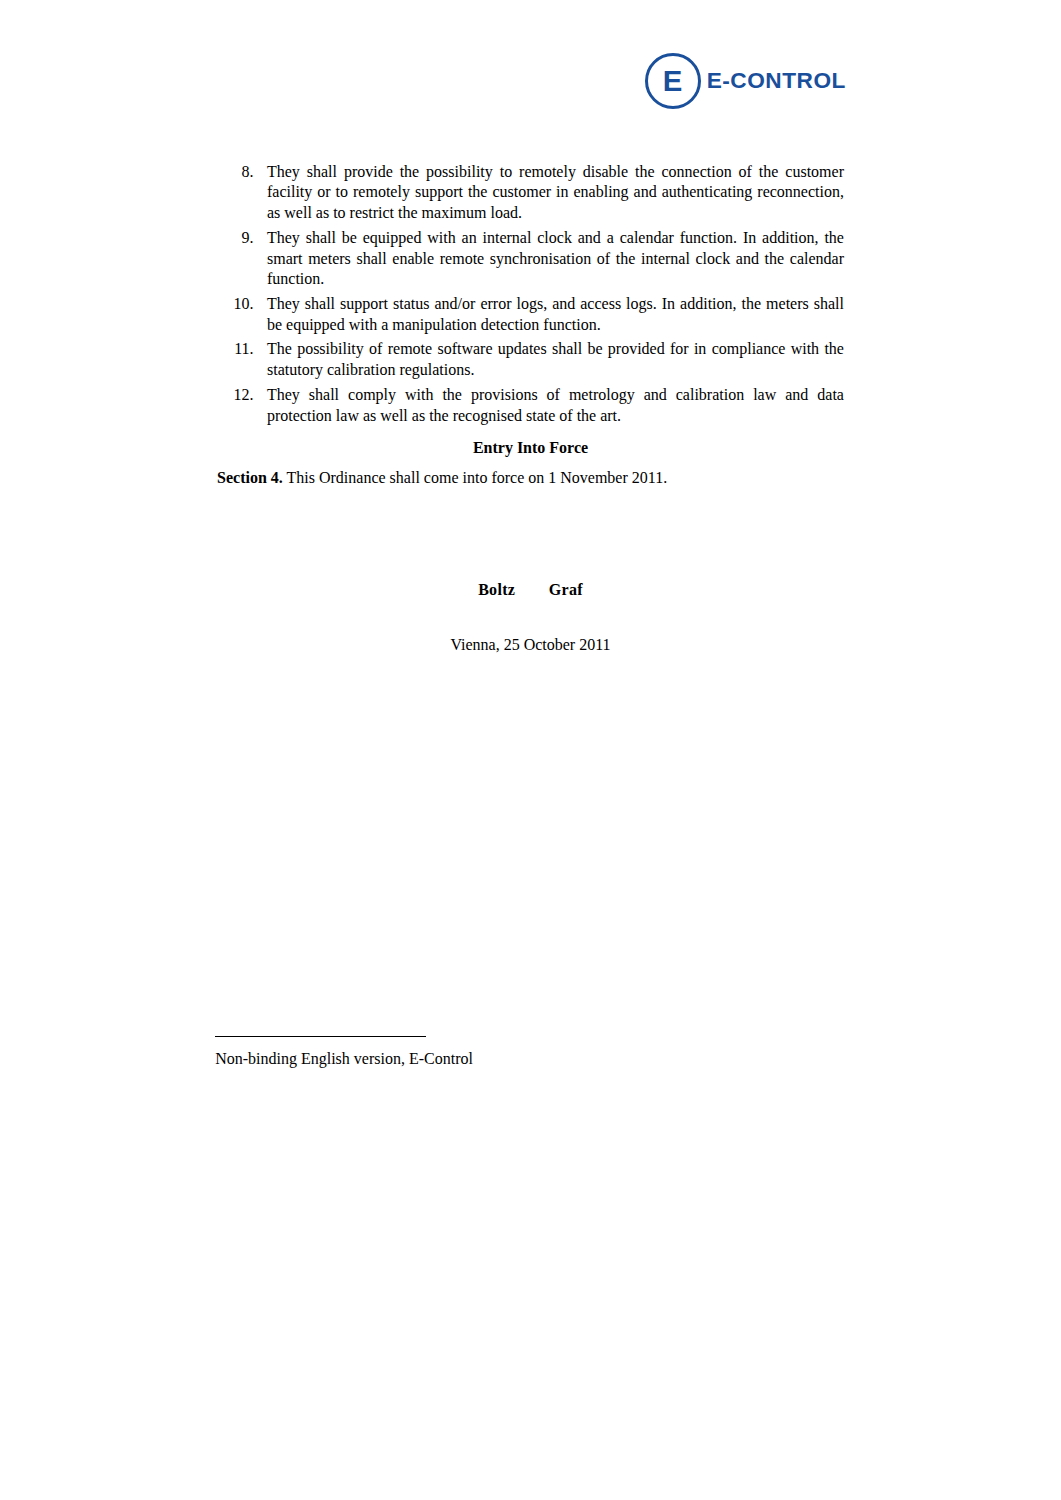E-CONTROL
8. They shall provide the possibility to remotely disable the connection of the customer facility or to remotely support the customer in enabling and authenticating reconnection, as well as to restrict the maximum load.
9. They shall be equipped with an internal clock and a calendar function. In addition, the smart meters shall enable remote synchronisation of the internal clock and the calendar function.
10. They shall support status and/or error logs, and access logs. In addition, the meters shall be equipped with a manipulation detection function.
11. The possibility of remote software updates shall be provided for in compliance with the statutory calibration regulations.
12. They shall comply with the provisions of metrology and calibration law and data protection law as well as the recognised state of the art.
Entry Into Force
Section 4. This Ordinance shall come into force on 1 November 2011.
Boltz Graf
Vienna, 25 October 2011
Non-binding English version, E-Control